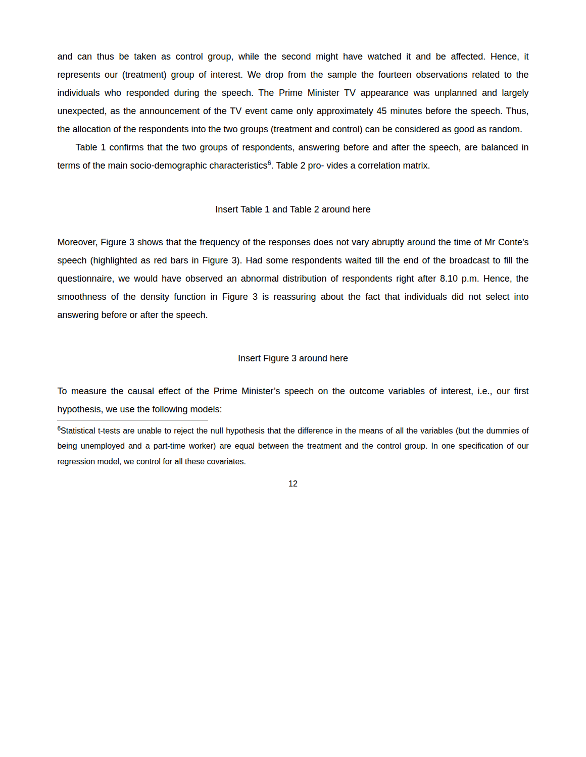and can thus be taken as control group, while the second might have watched it and be affected. Hence, it represents our (treatment) group of interest. We drop from the sample the fourteen observations related to the individuals who responded during the speech. The Prime Minister TV appearance was unplanned and largely unexpected, as the announcement of the TV event came only approximately 45 minutes before the speech. Thus, the allocation of the respondents into the two groups (treatment and control) can be considered as good as random.
Table 1 confirms that the two groups of respondents, answering before and after the speech, are balanced in terms of the main socio-demographic characteristics6. Table 2 pro- vides a correlation matrix.
Insert Table 1 and Table 2 around here
Moreover, Figure 3 shows that the frequency of the responses does not vary abruptly around the time of Mr Conte’s speech (highlighted as red bars in Figure 3). Had some respondents waited till the end of the broadcast to fill the questionnaire, we would have observed an abnormal distribution of respondents right after 8.10 p.m. Hence, the smoothness of the density function in Figure 3 is reassuring about the fact that individuals did not select into answering before or after the speech.
Insert Figure 3 around here
To measure the causal effect of the Prime Minister’s speech on the outcome variables of interest, i.e., our first hypothesis, we use the following models:
6Statistical t-tests are unable to reject the null hypothesis that the difference in the means of all the variables (but the dummies of being unemployed and a part-time worker) are equal between the treatment and the control group. In one specification of our regression model, we control for all these covariates.
12